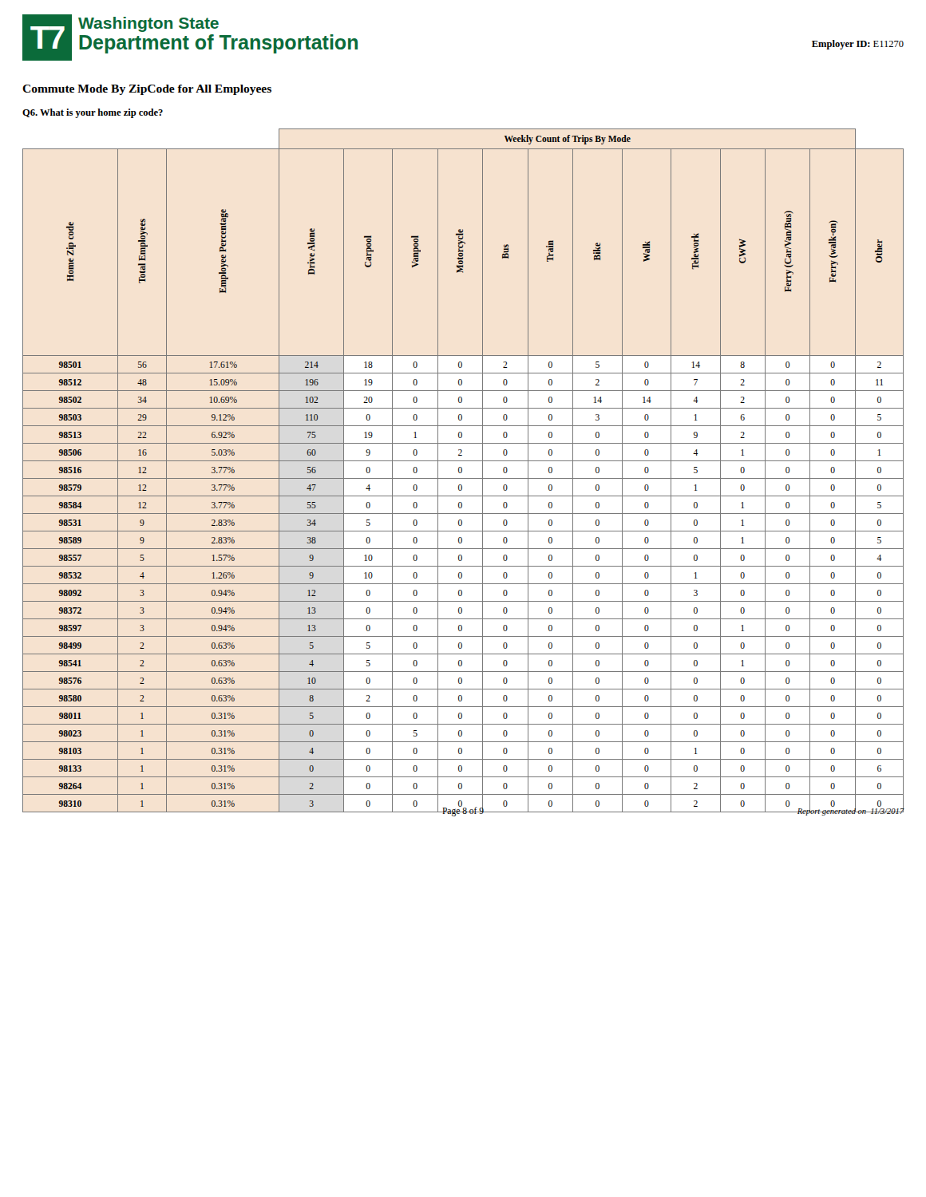T7
Washington State
Department of Transportation
Employer ID: E11270
Commute Mode By ZipCode for All Employees
Q6. What is your home zip code?
| | | | Weekly Count of Trips By Mode | |
| --- | --- | --- | --- | --- |
| Home Zip code | Total Employees | Employee Percentage | Drive Alone | Carpool | Vanpool | Motorcycle | Bus | Train | Bike | Walk | Telework | CWW | Ferry (Car/Van/Bus) | Ferry (walk-on) | Other |
| 98501 | 56 | 17.61% | 214 | 18 | 0 | 0 | 2 | 0 | 5 | 0 | 14 | 8 | 0 | 0 | 2 |
| 98512 | 48 | 15.09% | 196 | 19 | 0 | 0 | 0 | 0 | 2 | 0 | 7 | 2 | 0 | 0 | 11 |
| 98502 | 34 | 10.69% | 102 | 20 | 0 | 0 | 0 | 0 | 14 | 14 | 4 | 2 | 0 | 0 | 0 |
| 98503 | 29 | 9.12% | 110 | 0 | 0 | 0 | 0 | 0 | 3 | 0 | 1 | 6 | 0 | 0 | 5 |
| 98513 | 22 | 6.92% | 75 | 19 | 1 | 0 | 0 | 0 | 0 | 0 | 9 | 2 | 0 | 0 | 0 |
| 98506 | 16 | 5.03% | 60 | 9 | 0 | 2 | 0 | 0 | 0 | 0 | 4 | 1 | 0 | 0 | 1 |
| 98516 | 12 | 3.77% | 56 | 0 | 0 | 0 | 0 | 0 | 0 | 0 | 5 | 0 | 0 | 0 | 0 |
| 98579 | 12 | 3.77% | 47 | 4 | 0 | 0 | 0 | 0 | 0 | 0 | 1 | 0 | 0 | 0 | 0 |
| 98584 | 12 | 3.77% | 55 | 0 | 0 | 0 | 0 | 0 | 0 | 0 | 0 | 1 | 0 | 0 | 5 |
| 98531 | 9 | 2.83% | 34 | 5 | 0 | 0 | 0 | 0 | 0 | 0 | 0 | 1 | 0 | 0 | 0 |
| 98589 | 9 | 2.83% | 38 | 0 | 0 | 0 | 0 | 0 | 0 | 0 | 0 | 1 | 0 | 0 | 5 |
| 98557 | 5 | 1.57% | 9 | 10 | 0 | 0 | 0 | 0 | 0 | 0 | 0 | 0 | 0 | 0 | 4 |
| 98532 | 4 | 1.26% | 9 | 10 | 0 | 0 | 0 | 0 | 0 | 0 | 1 | 0 | 0 | 0 | 0 |
| 98092 | 3 | 0.94% | 12 | 0 | 0 | 0 | 0 | 0 | 0 | 0 | 3 | 0 | 0 | 0 | 0 |
| 98372 | 3 | 0.94% | 13 | 0 | 0 | 0 | 0 | 0 | 0 | 0 | 0 | 0 | 0 | 0 | 0 |
| 98597 | 3 | 0.94% | 13 | 0 | 0 | 0 | 0 | 0 | 0 | 0 | 0 | 1 | 0 | 0 | 0 |
| 98499 | 2 | 0.63% | 5 | 5 | 0 | 0 | 0 | 0 | 0 | 0 | 0 | 0 | 0 | 0 | 0 |
| 98541 | 2 | 0.63% | 4 | 5 | 0 | 0 | 0 | 0 | 0 | 0 | 0 | 1 | 0 | 0 | 0 |
| 98576 | 2 | 0.63% | 10 | 0 | 0 | 0 | 0 | 0 | 0 | 0 | 0 | 0 | 0 | 0 | 0 |
| 98580 | 2 | 0.63% | 8 | 2 | 0 | 0 | 0 | 0 | 0 | 0 | 0 | 0 | 0 | 0 | 0 |
| 98011 | 1 | 0.31% | 5 | 0 | 0 | 0 | 0 | 0 | 0 | 0 | 0 | 0 | 0 | 0 | 0 |
| 98023 | 1 | 0.31% | 0 | 0 | 5 | 0 | 0 | 0 | 0 | 0 | 0 | 0 | 0 | 0 | 0 |
| 98103 | 1 | 0.31% | 4 | 0 | 0 | 0 | 0 | 0 | 0 | 0 | 1 | 0 | 0 | 0 | 0 |
| 98133 | 1 | 0.31% | 0 | 0 | 0 | 0 | 0 | 0 | 0 | 0 | 0 | 0 | 0 | 0 | 6 |
| 98264 | 1 | 0.31% | 2 | 0 | 0 | 0 | 0 | 0 | 0 | 0 | 2 | 0 | 0 | 0 | 0 |
| 98310 | 1 | 0.31% | 3 | 0 | 0 | 0 | 0 | 0 | 0 | 0 | 2 | 0 | 0 | 0 | 0 |
Page 8 of 9
Report generated on 11/3/2017